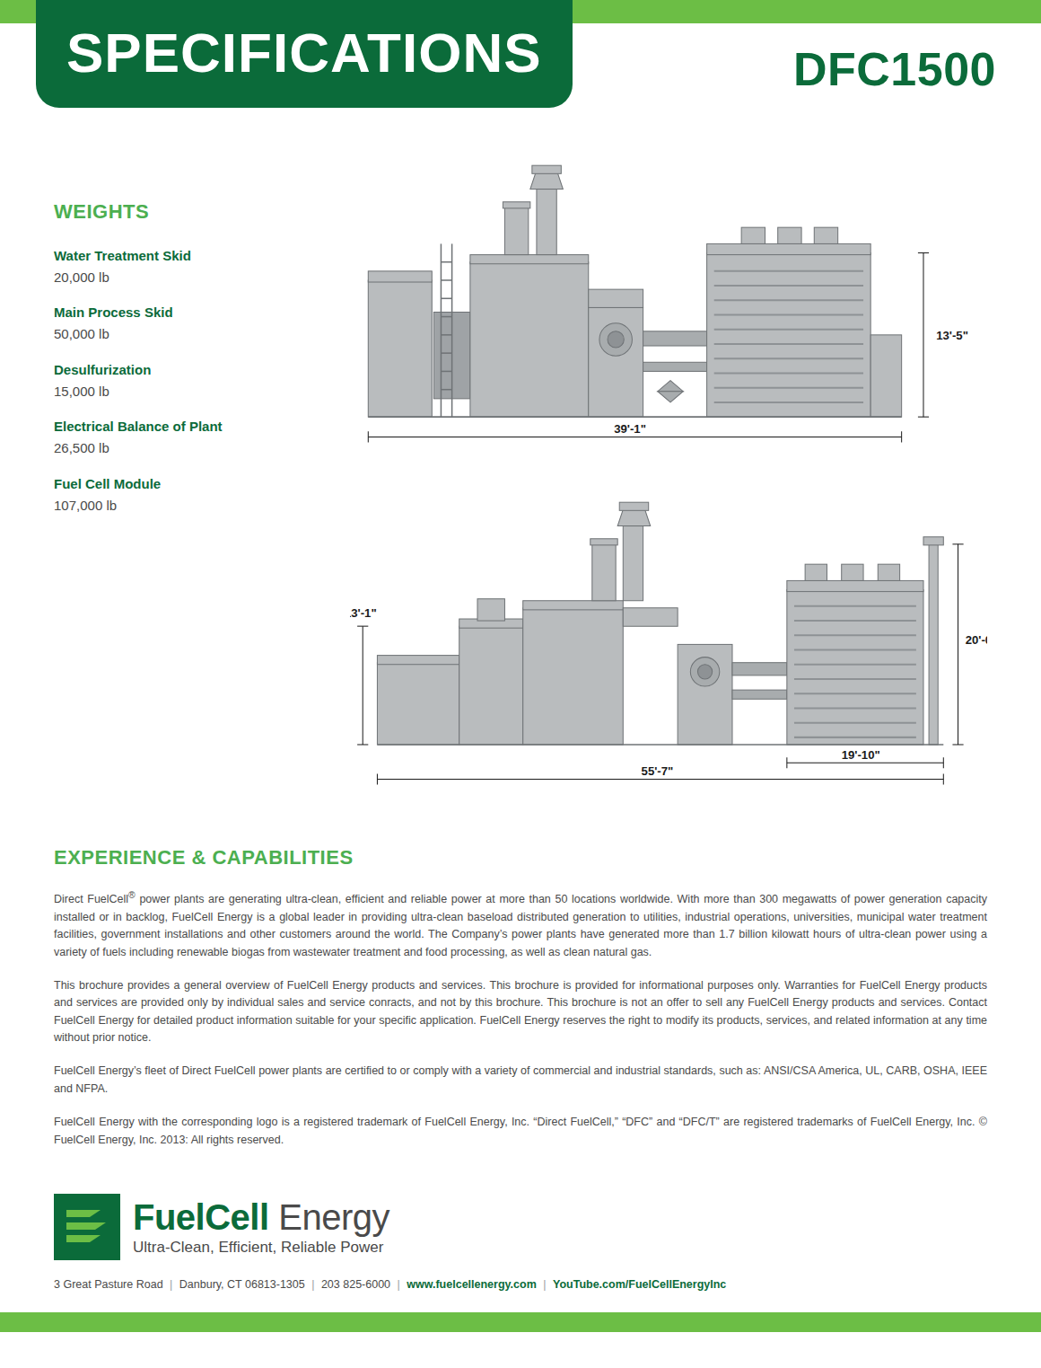Specifications
DFC1500
Weights
Water Treatment Skid
20,000 lb
Main Process Skid
50,000 lb
Desulfurization
15,000 lb
Electrical Balance of Plant
26,500 lb
Fuel Cell Module
107,000 lb
DFC1500 side elevation 13'-5" 39'-1"
DFC1500 plan and end elevation 13'-1" 20'-0" 19'-10" 55'-7"
Experience & Capabilities
Direct FuelCell® power plants are generating ultra-clean, efficient and reliable power at more than 50 locations worldwide. With more than 300 megawatts of power generation capacity installed or in backlog, FuelCell Energy is a global leader in providing ultra-clean baseload distributed generation to utilities, industrial operations, universities, municipal water treatment facilities, government installations and other customers around the world. The Company’s power plants have generated more than 1.7 billion kilowatt hours of ultra-clean power using a variety of fuels including renewable biogas from wastewater treatment and food processing, as well as clean natural gas.
This brochure provides a general overview of FuelCell Energy products and services. This brochure is provided for informational purposes only. Warranties for FuelCell Energy products and services are provided only by individual sales and service conracts, and not by this brochure. This brochure is not an offer to sell any FuelCell Energy products and services. Contact FuelCell Energy for detailed product information suitable for your specific application. FuelCell Energy reserves the right to modify its products, services, and related information at any time without prior notice.
FuelCell Energy’s fleet of Direct FuelCell power plants are certified to or comply with a variety of commercial and industrial standards, such as: ANSI/CSA America, UL, CARB, OSHA, IEEE and NFPA.
FuelCell Energy with the corresponding logo is a registered trademark of FuelCell Energy, Inc. “Direct FuelCell,” “DFC” and “DFC/T” are registered trademarks of FuelCell Energy, Inc. © FuelCell Energy, Inc. 2013: All rights reserved.
FuelCell Energy
Ultra-Clean, Efficient, Reliable Power
3 Great Pasture Road | Danbury, CT 06813-1305 | 203 825-6000 | www.fuelcellenergy.com | YouTube.com/FuelCellEnergyInc